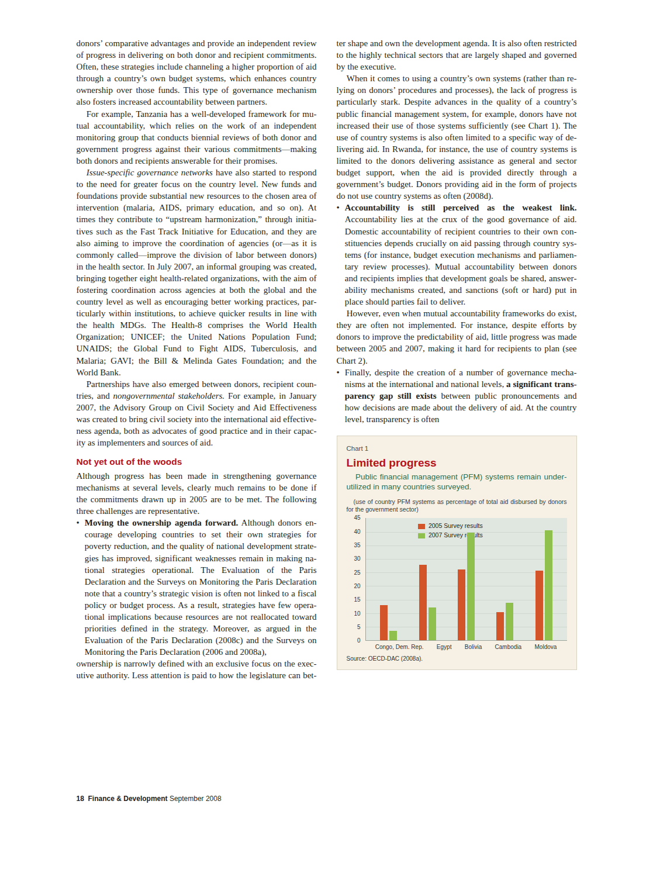donors’ comparative advantages and provide an independent review of progress in delivering on both donor and recipient commitments. Often, these strategies include channeling a higher proportion of aid through a country’s own budget systems, which enhances country ownership over those funds. This type of governance mechanism also fosters increased accountability between partners.
For example, Tanzania has a well-developed framework for mutual accountability, which relies on the work of an independent monitoring group that conducts biennial reviews of both donor and government progress against their various commitments—making both donors and recipients answerable for their promises.
Issue-specific governance networks have also started to respond to the need for greater focus on the country level. New funds and foundations provide substantial new resources to the chosen area of intervention (malaria, AIDS, primary education, and so on). At times they contribute to “upstream harmonization,” through initiatives such as the Fast Track Initiative for Education, and they are also aiming to improve the coordination of agencies (or—as it is commonly called—improve the division of labor between donors) in the health sector. In July 2007, an informal grouping was created, bringing together eight health-related organizations, with the aim of fostering coordination across agencies at both the global and the country level as well as encouraging better working practices, particularly within institutions, to achieve quicker results in line with the health MDGs. The Health-8 comprises the World Health Organization; UNICEF; the United Nations Population Fund; UNAIDS; the Global Fund to Fight AIDS, Tuberculosis, and Malaria; GAVI; the Bill & Melinda Gates Foundation; and the World Bank.
Partnerships have also emerged between donors, recipient countries, and nongovernmental stakeholders. For example, in January 2007, the Advisory Group on Civil Society and Aid Effectiveness was created to bring civil society into the international aid effectiveness agenda, both as advocates of good practice and in their capacity as implementers and sources of aid.
Not yet out of the woods
Although progress has been made in strengthening governance mechanisms at several levels, clearly much remains to be done if the commitments drawn up in 2005 are to be met. The following three challenges are representative.
Moving the ownership agenda forward. Although donors encourage developing countries to set their own strategies for poverty reduction, and the quality of national development strategies has improved, significant weaknesses remain in making national strategies operational. The Evaluation of the Paris Declaration and the Surveys on Monitoring the Paris Declaration note that a country’s strategic vision is often not linked to a fiscal policy or budget process. As a result, strategies have few operational implications because resources are not reallocated toward priorities defined in the strategy. Moreover, as argued in the Evaluation of the Paris Declaration (2008c) and the Surveys on Monitoring the Paris Declaration (2006 and 2008a),
ownership is narrowly defined with an exclusive focus on the executive authority. Less attention is paid to how the legislature can better shape and own the development agenda. It is also often restricted to the highly technical sectors that are largely shaped and governed by the executive.
When it comes to using a country’s own systems (rather than relying on donors’ procedures and processes), the lack of progress is particularly stark. Despite advances in the quality of a country’s public financial management system, for example, donors have not increased their use of those systems sufficiently (see Chart 1). The use of country systems is also often limited to a specific way of delivering aid. In Rwanda, for instance, the use of country systems is limited to the donors delivering assistance as general and sector budget support, when the aid is provided directly through a government’s budget. Donors providing aid in the form of projects do not use country systems as often (2008d).
Accountability is still perceived as the weakest link. Accountability lies at the crux of the good governance of aid. Domestic accountability of recipient countries to their own constituencies depends crucially on aid passing through country systems (for instance, budget execution mechanisms and parliamentary review processes). Mutual accountability between donors and recipients implies that development goals be shared, answerability mechanisms created, and sanctions (soft or hard) put in place should parties fail to deliver.
However, even when mutual accountability frameworks do exist, they are often not implemented. For instance, despite efforts by donors to improve the predictability of aid, little progress was made between 2005 and 2007, making it hard for recipients to plan (see Chart 2).
Finally, despite the creation of a number of governance mechanisms at the international and national levels, a significant transparency gap still exists between public pronouncements and how decisions are made about the delivery of aid. At the country level, transparency is often
Chart 1
Limited progress
Public financial management (PFM) systems remain underutilized in many countries surveyed.
(use of country PFM systems as percentage of total aid disbursed by donors for the government sector)
45 40 35 30 25 20 15 10 5 0
2005 Survey results
2007 Survey results
Congo, Dem. Rep. Egypt Bolivia Cambodia Moldova
Source: OECD-DAC (2008a).
18 Finance & Development September 2008